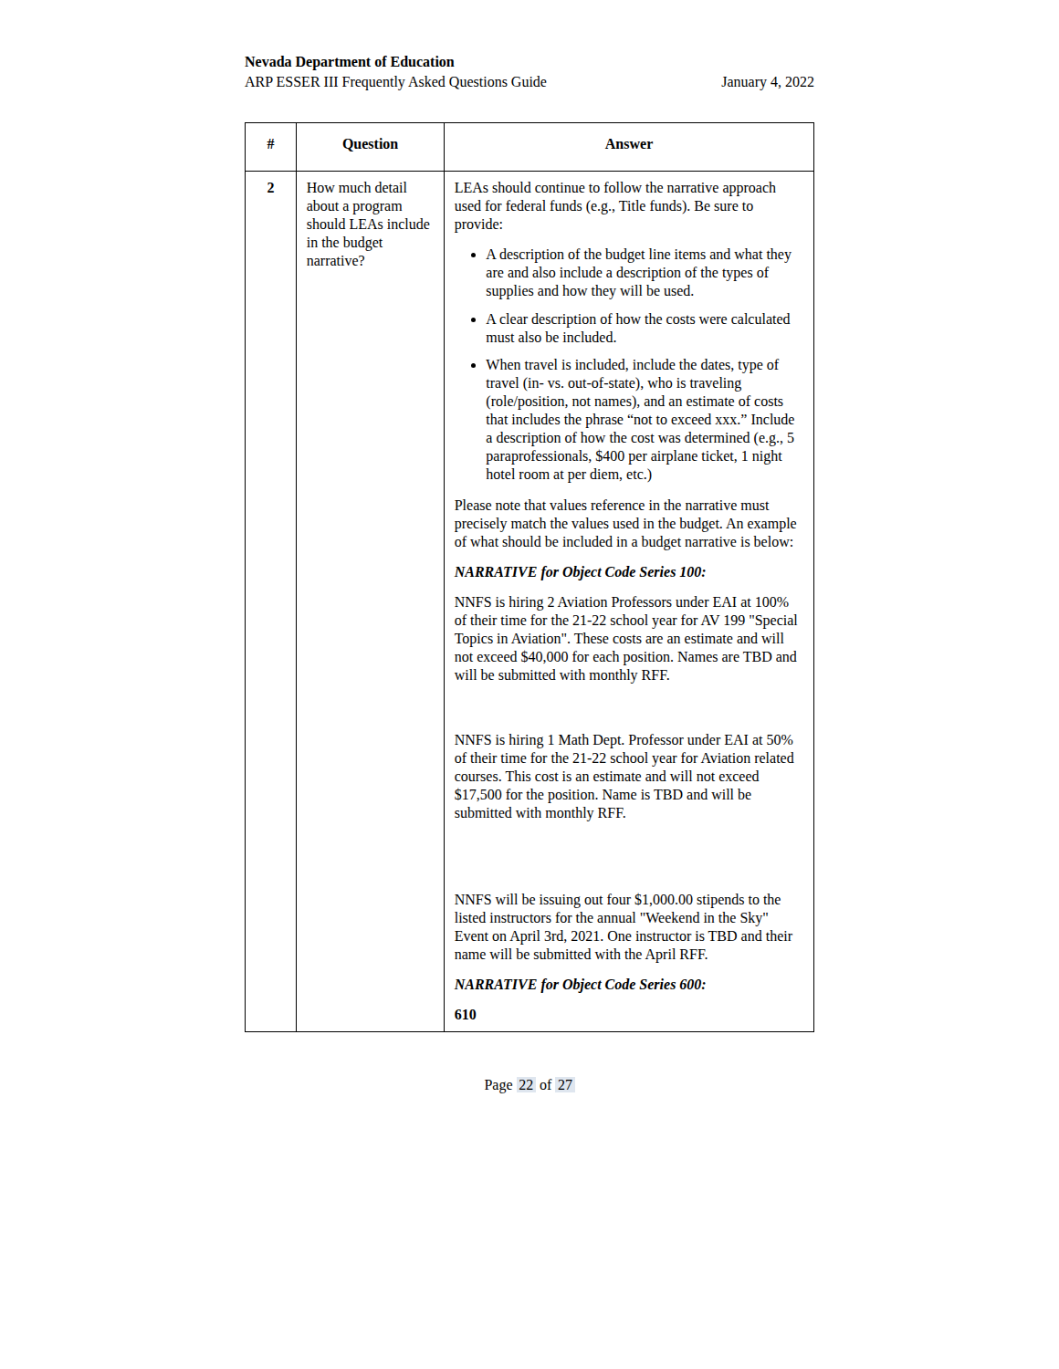Nevada Department of Education
ARP ESSER III Frequently Asked Questions Guide
January 4, 2022
| # | Question | Answer |
| --- | --- | --- |
| 2 | How much detail about a program should LEAs include in the budget narrative? | LEAs should continue to follow the narrative approach used for federal funds (e.g., Title funds). Be sure to provide: A description of the budget line items and what they are and also include a description of the types of supplies and how they will be used. A clear description of how the costs were calculated must also be included. When travel is included, include the dates, type of travel (in- vs. out-of-state), who is traveling (role/position, not names), and an estimate of costs that includes the phrase “not to exceed xxx.” Include a description of how the cost was determined (e.g., 5 paraprofessionals, $400 per airplane ticket, 1 night hotel room at per diem, etc.) Please note that values reference in the narrative must precisely match the values used in the budget. An example of what should be included in a budget narrative is below: NARRATIVE for Object Code Series 100: NNFS is hiring 2 Aviation Professors under EAI at 100% of their time for the 21-22 school year for AV 199 "Special Topics in Aviation". These costs are an estimate and will not exceed $40,000 for each position. Names are TBD and will be submitted with monthly RFF. NNFS is hiring 1 Math Dept. Professor under EAI at 50% of their time for the 21-22 school year for Aviation related courses. This cost is an estimate and will not exceed $17,500 for the position. Name is TBD and will be submitted with monthly RFF. NNFS will be issuing out four $1,000.00 stipends to the listed instructors for the annual "Weekend in the Sky" Event on April 3rd, 2021. One instructor is TBD and their name will be submitted with the April RFF. NARRATIVE for Object Code Series 600: 610 |
Page 22 of 27